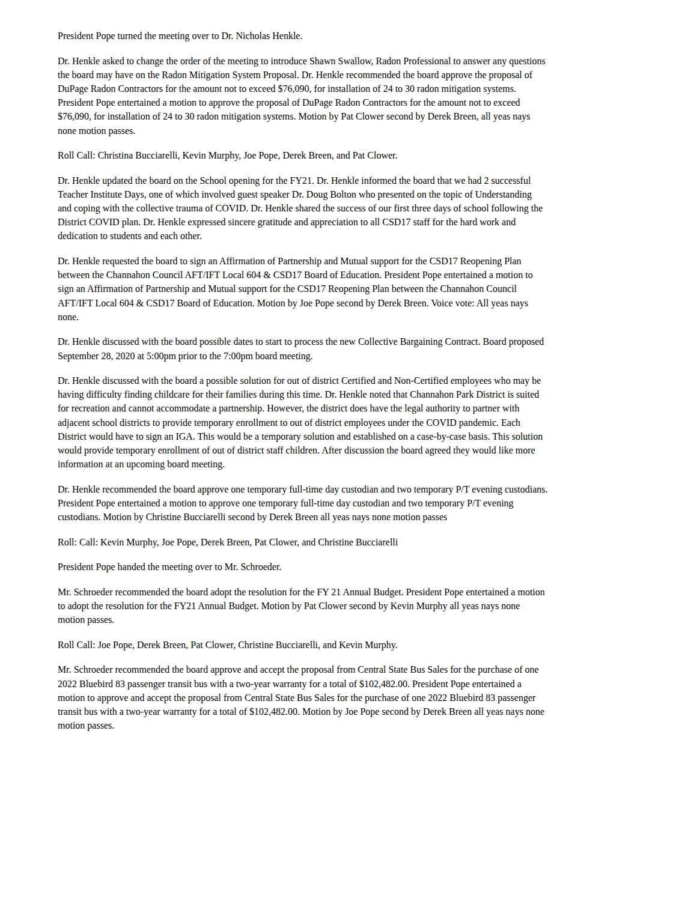President Pope turned the meeting over to Dr. Nicholas Henkle.
Dr. Henkle asked to change the order of the meeting to introduce Shawn Swallow, Radon Professional to answer any questions the board may have on the Radon Mitigation System Proposal. Dr. Henkle recommended the board approve the proposal of DuPage Radon Contractors for the amount not to exceed $76,090, for installation of 24 to 30 radon mitigation systems. President Pope entertained a motion to approve the proposal of DuPage Radon Contractors for the amount not to exceed $76,090, for installation of 24 to 30 radon mitigation systems. Motion by Pat Clower second by Derek Breen, all yeas nays none motion passes.
Roll Call: Christina Bucciarelli, Kevin Murphy, Joe Pope, Derek Breen, and Pat Clower.
Dr. Henkle updated the board on the School opening for the FY21. Dr. Henkle informed the board that we had 2 successful Teacher Institute Days, one of which involved guest speaker Dr. Doug Bolton who presented on the topic of Understanding and coping with the collective trauma of COVID. Dr. Henkle shared the success of our first three days of school following the District COVID plan. Dr. Henkle expressed sincere gratitude and appreciation to all CSD17 staff for the hard work and dedication to students and each other.
Dr. Henkle requested the board to sign an Affirmation of Partnership and Mutual support for the CSD17 Reopening Plan between the Channahon Council AFT/IFT Local 604 & CSD17 Board of Education. President Pope entertained a motion to sign an Affirmation of Partnership and Mutual support for the CSD17 Reopening Plan between the Channahon Council AFT/IFT Local 604 & CSD17 Board of Education. Motion by Joe Pope second by Derek Breen. Voice vote: All yeas nays none.
Dr. Henkle discussed with the board possible dates to start to process the new Collective Bargaining Contract. Board proposed September 28, 2020 at 5:00pm prior to the 7:00pm board meeting.
Dr. Henkle discussed with the board a possible solution for out of district Certified and Non-Certified employees who may be having difficulty finding childcare for their families during this time. Dr. Henkle noted that Channahon Park District is suited for recreation and cannot accommodate a partnership. However, the district does have the legal authority to partner with adjacent school districts to provide temporary enrollment to out of district employees under the COVID pandemic. Each District would have to sign an IGA. This would be a temporary solution and established on a case-by-case basis. This solution would provide temporary enrollment of out of district staff children. After discussion the board agreed they would like more information at an upcoming board meeting.
Dr. Henkle recommended the board approve one temporary full-time day custodian and two temporary P/T evening custodians. President Pope entertained a motion to approve one temporary full-time day custodian and two temporary P/T evening custodians. Motion by Christine Bucciarelli second by Derek Breen all yeas nays none motion passes
Roll: Call: Kevin Murphy, Joe Pope, Derek Breen, Pat Clower, and Christine Bucciarelli
President Pope handed the meeting over to Mr. Schroeder.
Mr. Schroeder recommended the board adopt the resolution for the FY 21 Annual Budget. President Pope entertained a motion to adopt the resolution for the FY21 Annual Budget. Motion by Pat Clower second by Kevin Murphy all yeas nays none motion passes.
Roll Call: Joe Pope, Derek Breen, Pat Clower, Christine Bucciarelli, and Kevin Murphy.
Mr. Schroeder recommended the board approve and accept the proposal from Central State Bus Sales for the purchase of one 2022 Bluebird 83 passenger transit bus with a two-year warranty for a total of $102,482.00. President Pope entertained a motion to approve and accept the proposal from Central State Bus Sales for the purchase of one 2022 Bluebird 83 passenger transit bus with a two-year warranty for a total of $102,482.00. Motion by Joe Pope second by Derek Breen all yeas nays none motion passes.